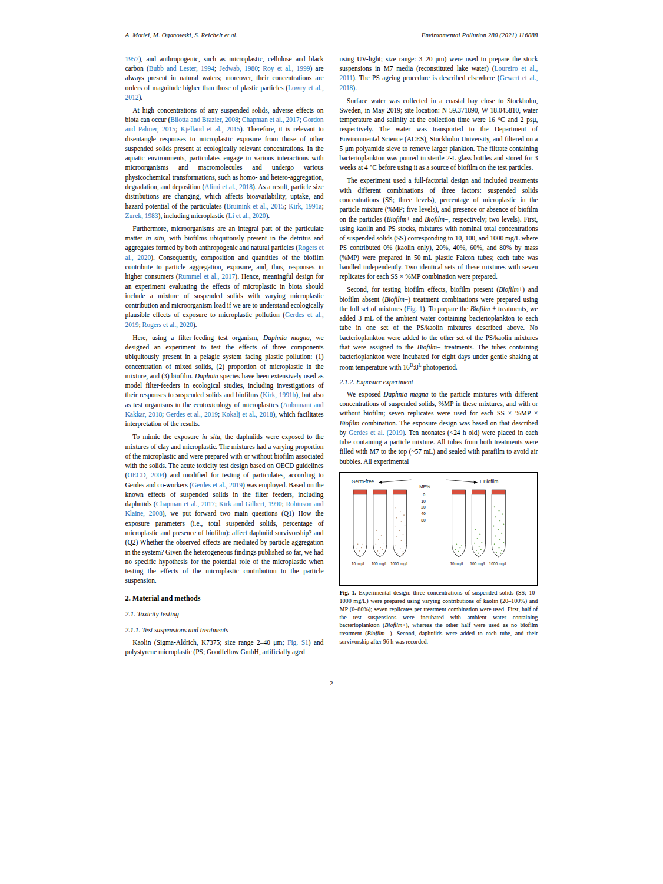A. Motiei, M. Ogonowski, S. Reichelt et al.
Environmental Pollution 280 (2021) 116888
1957), and anthropogenic, such as microplastic, cellulose and black carbon (Bubb and Lester, 1994; Jedwab, 1980; Roy et al., 1999) are always present in natural waters; moreover, their concentrations are orders of magnitude higher than those of plastic particles (Lowry et al., 2012).
At high concentrations of any suspended solids, adverse effects on biota can occur (Bilotta and Brazier, 2008; Chapman et al., 2017; Gordon and Palmer, 2015; Kjelland et al., 2015). Therefore, it is relevant to disentangle responses to microplastic exposure from those of other suspended solids present at ecologically relevant concentrations. In the aquatic environments, particulates engage in various interactions with microorganisms and macromolecules and undergo various physicochemical transformations, such as homo- and hetero-aggregation, degradation, and deposition (Alimi et al., 2018). As a result, particle size distributions are changing, which affects bioavailability, uptake, and hazard potential of the particulates (Bruinink et al., 2015; Kirk, 1991a; Zurek, 1983), including microplastic (Li et al., 2020).
Furthermore, microorganisms are an integral part of the particulate matter in situ, with biofilms ubiquitously present in the detritus and aggregates formed by both anthropogenic and natural particles (Rogers et al., 2020). Consequently, composition and quantities of the biofilm contribute to particle aggregation, exposure, and, thus, responses in higher consumers (Rummel et al., 2017). Hence, meaningful design for an experiment evaluating the effects of microplastic in biota should include a mixture of suspended solids with varying microplastic contribution and microorganism load if we are to understand ecologically plausible effects of exposure to microplastic pollution (Gerdes et al., 2019; Rogers et al., 2020).
Here, using a filter-feeding test organism, Daphnia magna, we designed an experiment to test the effects of three components ubiquitously present in a pelagic system facing plastic pollution: (1) concentration of mixed solids, (2) proportion of microplastic in the mixture, and (3) biofilm. Daphnia species have been extensively used as model filter-feeders in ecological studies, including investigations of their responses to suspended solids and biofilms (Kirk, 1991b), but also as test organisms in the ecotoxicology of microplastics (Anbumani and Kakkar, 2018; Gerdes et al., 2019; Kokalj et al., 2018), which facilitates interpretation of the results.
To mimic the exposure in situ, the daphniids were exposed to the mixtures of clay and microplastic. The mixtures had a varying proportion of the microplastic and were prepared with or without biofilm associated with the solids. The acute toxicity test design based on OECD guidelines (OECD, 2004) and modified for testing of particulates, according to Gerdes and co-workers (Gerdes et al., 2019) was employed. Based on the known effects of suspended solids in the filter feeders, including daphniids (Chapman et al., 2017; Kirk and Gilbert, 1990; Robinson and Klaine, 2008), we put forward two main questions (Q1) How the exposure parameters (i.e., total suspended solids, percentage of microplastic and presence of biofilm): affect daphniid survivorship? and (Q2) Whether the observed effects are mediated by particle aggregation in the system? Given the heterogeneous findings published so far, we had no specific hypothesis for the potential role of the microplastic when testing the effects of the microplastic contribution to the particle suspension.
2. Material and methods
2.1. Toxicity testing
2.1.1. Test suspensions and treatments
Kaolin (Sigma-Aldrich, K7375; size range 2–40 μm; Fig. S1) and polystyrene microplastic (PS; Goodfellow GmbH, artificially aged
using UV-light; size range: 3–20 μm) were used to prepare the stock suspensions in M7 media (reconstituted lake water) (Loureiro et al., 2011). The PS ageing procedure is described elsewhere (Gewert et al., 2018).
Surface water was collected in a coastal bay close to Stockholm, Sweden, in May 2019; site location: N 59.371890, W 18.045810, water temperature and salinity at the collection time were 16 °C and 2 psμ, respectively. The water was transported to the Department of Environmental Science (ACES), Stockholm University, and filtered on a 5-μm polyamide sieve to remove larger plankton. The filtrate containing bacterioplankton was poured in sterile 2-L glass bottles and stored for 3 weeks at 4 °C before using it as a source of biofilm on the test particles.
The experiment used a full-factorial design and included treatments with different combinations of three factors: suspended solids concentrations (SS; three levels), percentage of microplastic in the particle mixture (%MP; five levels), and presence or absence of biofilm on the particles (Biofilm+ and Biofilm−, respectively; two levels). First, using kaolin and PS stocks, mixtures with nominal total concentrations of suspended solids (SS) corresponding to 10, 100, and 1000 mg/L where PS contributed 0% (kaolin only), 20%, 40%, 60%, and 80% by mass (%MP) were prepared in 50-mL plastic Falcon tubes; each tube was handled independently. Two identical sets of these mixtures with seven replicates for each SS × %MP combination were prepared.
Second, for testing biofilm effects, biofilm present (Biofilm+) and biofilm absent (Biofilm−) treatment combinations were prepared using the full set of mixtures (Fig. 1). To prepare the Biofilm + treatments, we added 3 mL of the ambient water containing bacterioplankton to each tube in one set of the PS/kaolin mixtures described above. No bacterioplankton were added to the other set of the PS/kaolin mixtures that were assigned to the Biofilm− treatments. The tubes containing bacterioplankton were incubated for eight days under gentle shaking at room temperature with 16D:8L photoperiod.
2.1.2. Exposure experiment
We exposed Daphnia magna to the particle mixtures with different concentrations of suspended solids, %MP in these mixtures, and with or without biofilm; seven replicates were used for each SS × %MP × Biofilm combination. The exposure design was based on that described by Gerdes et al. (2019). Ten neonates (<24 h old) were placed in each tube containing a particle mixture. All tubes from both treatments were filled with M7 to the top (~57 mL) and sealed with parafilm to avoid air bubbles. All experimental
Germ-free + Biofilm MP% 0 10 20 40 80 10 mg/L 100 mg/L 1000 mg/L 10 mg/L 100 mg/L 1000 mg/L
Fig. 1. Experimental design: three concentrations of suspended solids (SS; 10–1000 mg/L) were prepared using varying contributions of kaolin (20–100%) and MP (0–80%); seven replicates per treatment combination were used. First, half of the test suspensions were incubated with ambient water containing bacterioplankton (Biofilm+), whereas the other half were used as no biofilm treatment (Biofilm -). Second, daphniids were added to each tube, and their survivorship after 96 h was recorded.
2